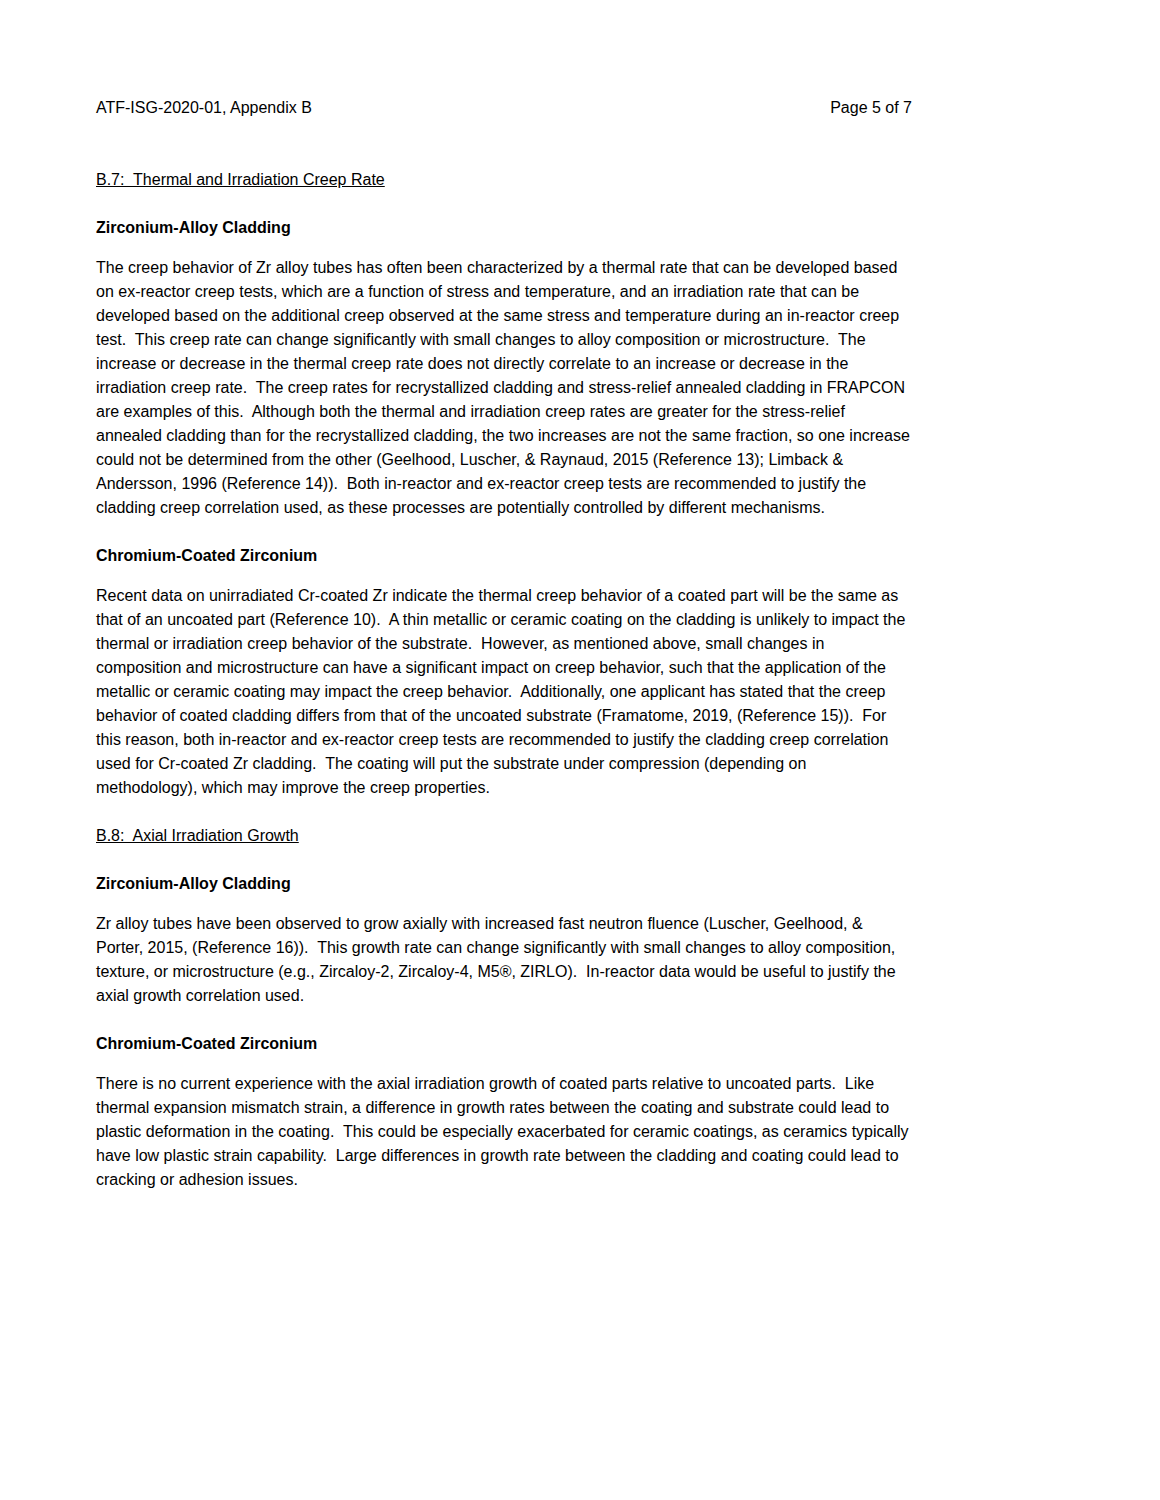ATF-ISG-2020-01, Appendix B Page 5 of 7
B.7: Thermal and Irradiation Creep Rate
Zirconium-Alloy Cladding
The creep behavior of Zr alloy tubes has often been characterized by a thermal rate that can be developed based on ex-reactor creep tests, which are a function of stress and temperature, and an irradiation rate that can be developed based on the additional creep observed at the same stress and temperature during an in-reactor creep test. This creep rate can change significantly with small changes to alloy composition or microstructure. The increase or decrease in the thermal creep rate does not directly correlate to an increase or decrease in the irradiation creep rate. The creep rates for recrystallized cladding and stress-relief annealed cladding in FRAPCON are examples of this. Although both the thermal and irradiation creep rates are greater for the stress-relief annealed cladding than for the recrystallized cladding, the two increases are not the same fraction, so one increase could not be determined from the other (Geelhood, Luscher, & Raynaud, 2015 (Reference 13); Limback & Andersson, 1996 (Reference 14)). Both in-reactor and ex-reactor creep tests are recommended to justify the cladding creep correlation used, as these processes are potentially controlled by different mechanisms.
Chromium-Coated Zirconium
Recent data on unirradiated Cr-coated Zr indicate the thermal creep behavior of a coated part will be the same as that of an uncoated part (Reference 10). A thin metallic or ceramic coating on the cladding is unlikely to impact the thermal or irradiation creep behavior of the substrate. However, as mentioned above, small changes in composition and microstructure can have a significant impact on creep behavior, such that the application of the metallic or ceramic coating may impact the creep behavior. Additionally, one applicant has stated that the creep behavior of coated cladding differs from that of the uncoated substrate (Framatome, 2019, (Reference 15)). For this reason, both in-reactor and ex-reactor creep tests are recommended to justify the cladding creep correlation used for Cr-coated Zr cladding. The coating will put the substrate under compression (depending on methodology), which may improve the creep properties.
B.8: Axial Irradiation Growth
Zirconium-Alloy Cladding
Zr alloy tubes have been observed to grow axially with increased fast neutron fluence (Luscher, Geelhood, & Porter, 2015, (Reference 16)). This growth rate can change significantly with small changes to alloy composition, texture, or microstructure (e.g., Zircaloy-2, Zircaloy-4, M5®, ZIRLO). In-reactor data would be useful to justify the axial growth correlation used.
Chromium-Coated Zirconium
There is no current experience with the axial irradiation growth of coated parts relative to uncoated parts. Like thermal expansion mismatch strain, a difference in growth rates between the coating and substrate could lead to plastic deformation in the coating. This could be especially exacerbated for ceramic coatings, as ceramics typically have low plastic strain capability. Large differences in growth rate between the cladding and coating could lead to cracking or adhesion issues.